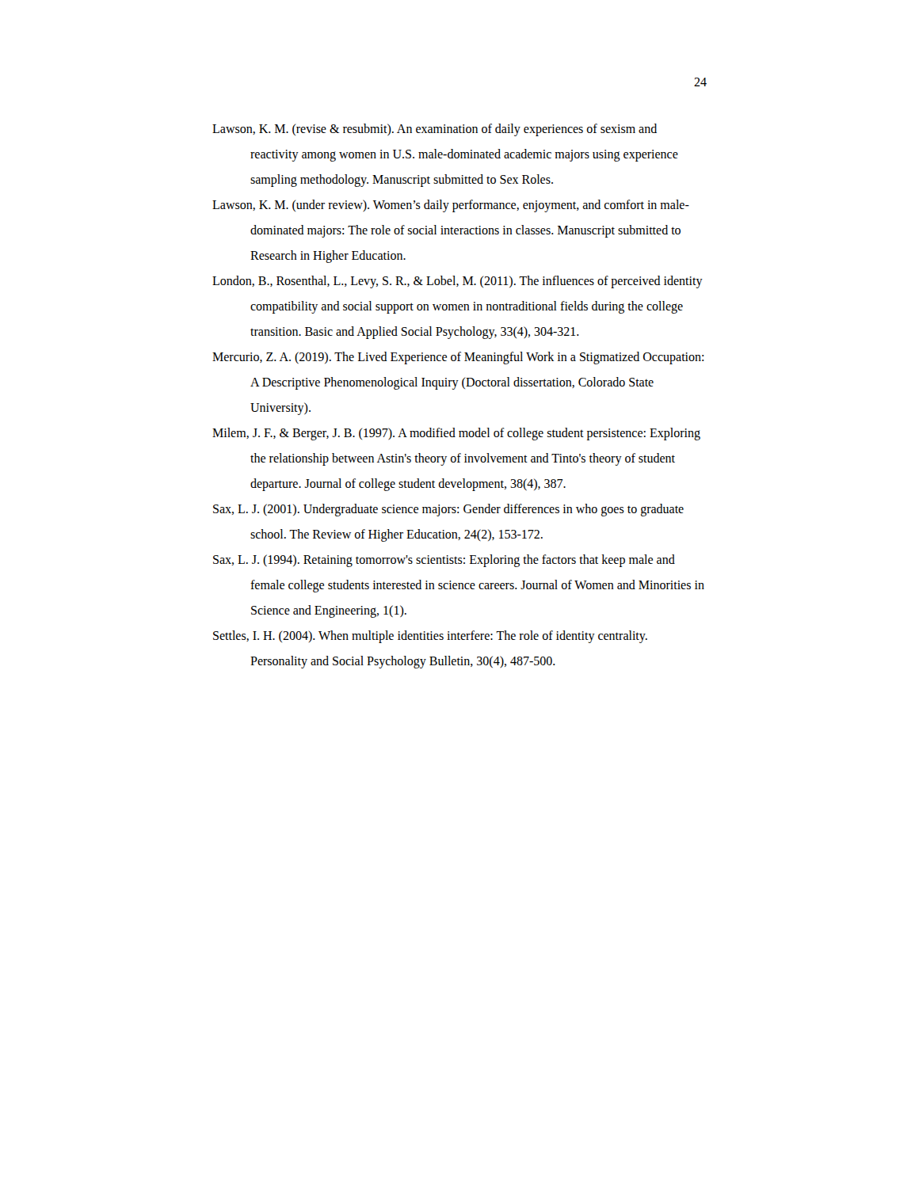24
Lawson, K. M. (revise & resubmit). An examination of daily experiences of sexism and reactivity among women in U.S. male-dominated academic majors using experience sampling methodology. Manuscript submitted to Sex Roles.
Lawson, K. M. (under review). Women’s daily performance, enjoyment, and comfort in male-dominated majors: The role of social interactions in classes. Manuscript submitted to Research in Higher Education.
London, B., Rosenthal, L., Levy, S. R., & Lobel, M. (2011). The influences of perceived identity compatibility and social support on women in nontraditional fields during the college transition. Basic and Applied Social Psychology, 33(4), 304-321.
Mercurio, Z. A. (2019). The Lived Experience of Meaningful Work in a Stigmatized Occupation: A Descriptive Phenomenological Inquiry (Doctoral dissertation, Colorado State University).
Milem, J. F., & Berger, J. B. (1997). A modified model of college student persistence: Exploring the relationship between Astin's theory of involvement and Tinto's theory of student departure. Journal of college student development, 38(4), 387.
Sax, L. J. (2001). Undergraduate science majors: Gender differences in who goes to graduate school. The Review of Higher Education, 24(2), 153-172.
Sax, L. J. (1994). Retaining tomorrow's scientists: Exploring the factors that keep male and female college students interested in science careers. Journal of Women and Minorities in Science and Engineering, 1(1).
Settles, I. H. (2004). When multiple identities interfere: The role of identity centrality. Personality and Social Psychology Bulletin, 30(4), 487-500.